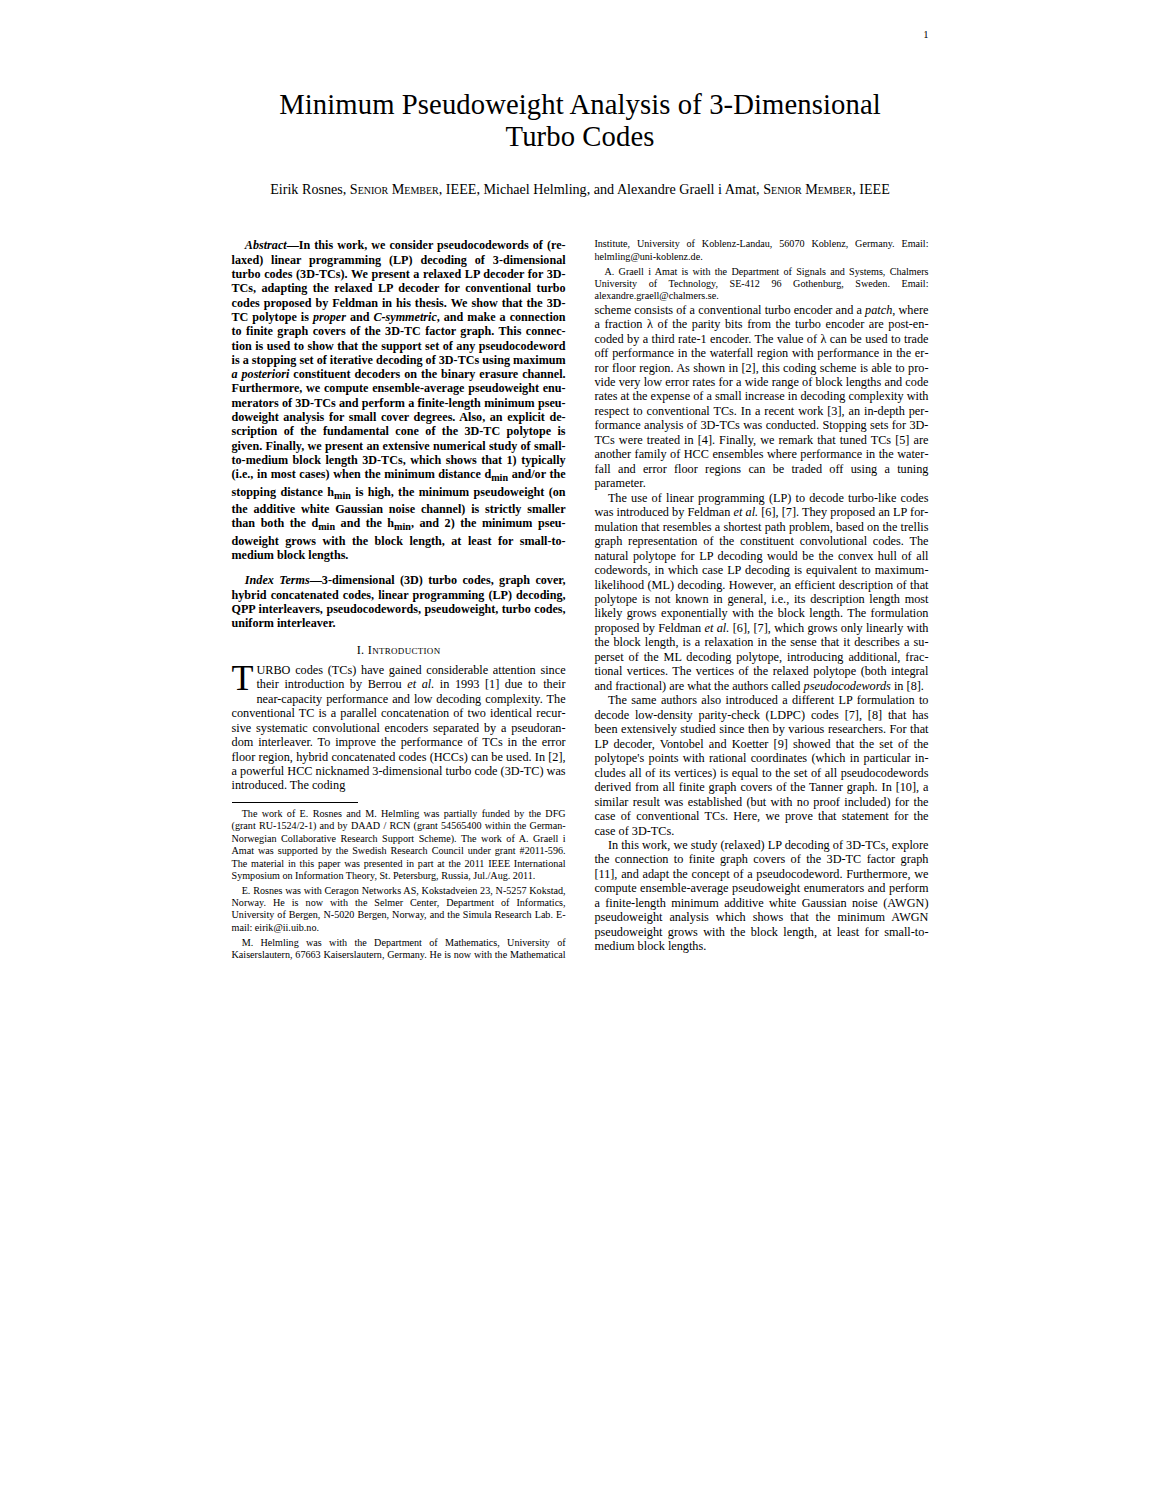1
Minimum Pseudoweight Analysis of 3-Dimensional
Turbo Codes
Eirik Rosnes, Senior Member, IEEE, Michael Helmling, and Alexandre Graell i Amat, Senior Member, IEEE
Abstract—In this work, we consider pseudocodewords of (relaxed) linear programming (LP) decoding of 3-dimensional turbo codes (3D-TCs). We present a relaxed LP decoder for 3D-TCs, adapting the relaxed LP decoder for conventional turbo codes proposed by Feldman in his thesis. We show that the 3D-TC polytope is proper and C-symmetric, and make a connection to finite graph covers of the 3D-TC factor graph. This connection is used to show that the support set of any pseudocodeword is a stopping set of iterative decoding of 3D-TCs using maximum a posteriori constituent decoders on the binary erasure channel. Furthermore, we compute ensemble-average pseudoweight enumerators of 3D-TCs and perform a finite-length minimum pseudoweight analysis for small cover degrees. Also, an explicit description of the fundamental cone of the 3D-TC polytope is given. Finally, we present an extensive numerical study of small-to-medium block length 3D-TCs, which shows that 1) typically (i.e., in most cases) when the minimum distance dmin and/or the stopping distance hmin is high, the minimum pseudoweight (on the additive white Gaussian noise channel) is strictly smaller than both the dmin and the hmin, and 2) the minimum pseudoweight grows with the block length, at least for small-to-medium block lengths.
Index Terms—3-dimensional (3D) turbo codes, graph cover, hybrid concatenated codes, linear programming (LP) decoding, QPP interleavers, pseudocodewords, pseudoweight, turbo codes, uniform interleaver.
I. Introduction
TURBO codes (TCs) have gained considerable attention since their introduction by Berrou et al. in 1993 [1] due to their near-capacity performance and low decoding complexity. The conventional TC is a parallel concatenation of two identical recursive systematic convolutional encoders separated by a pseudorandom interleaver. To improve the performance of TCs in the error floor region, hybrid concatenated codes (HCCs) can be used. In [2], a powerful HCC nicknamed 3-dimensional turbo code (3D-TC) was introduced. The coding
The work of E. Rosnes and M. Helmling was partially funded by the DFG (grant RU-1524/2-1) and by DAAD / RCN (grant 54565400 within the German-Norwegian Collaborative Research Support Scheme). The work of A. Graell i Amat was supported by the Swedish Research Council under grant #2011-596. The material in this paper was presented in part at the 2011 IEEE International Symposium on Information Theory, St. Petersburg, Russia, Jul./Aug. 2011.
E. Rosnes was with Ceragon Networks AS, Kokstadveien 23, N-5257 Kokstad, Norway. He is now with the Selmer Center, Department of Informatics, University of Bergen, N-5020 Bergen, Norway, and the Simula Research Lab. E-mail: eirik@ii.uib.no.
M. Helmling was with the Department of Mathematics, University of Kaiserslautern, 67663 Kaiserslautern, Germany. He is now with the Mathematical Institute, University of Koblenz-Landau, 56070 Koblenz, Germany. Email: helmling@uni-koblenz.de.
A. Graell i Amat is with the Department of Signals and Systems, Chalmers University of Technology, SE-412 96 Gothenburg, Sweden. Email: alexandre.graell@chalmers.se.
scheme consists of a conventional turbo encoder and a patch, where a fraction λ of the parity bits from the turbo encoder are post-encoded by a third rate-1 encoder. The value of λ can be used to trade off performance in the waterfall region with performance in the error floor region. As shown in [2], this coding scheme is able to provide very low error rates for a wide range of block lengths and code rates at the expense of a small increase in decoding complexity with respect to conventional TCs. In a recent work [3], an in-depth performance analysis of 3D-TCs was conducted. Stopping sets for 3D-TCs were treated in [4]. Finally, we remark that tuned TCs [5] are another family of HCC ensembles where performance in the waterfall and error floor regions can be traded off using a tuning parameter.
The use of linear programming (LP) to decode turbo-like codes was introduced by Feldman et al. [6], [7]. They proposed an LP formulation that resembles a shortest path problem, based on the trellis graph representation of the constituent convolutional codes. The natural polytope for LP decoding would be the convex hull of all codewords, in which case LP decoding is equivalent to maximum-likelihood (ML) decoding. However, an efficient description of that polytope is not known in general, i.e., its description length most likely grows exponentially with the block length. The formulation proposed by Feldman et al. [6], [7], which grows only linearly with the block length, is a relaxation in the sense that it describes a superset of the ML decoding polytope, introducing additional, fractional vertices. The vertices of the relaxed polytope (both integral and fractional) are what the authors called pseudocodewords in [8].
The same authors also introduced a different LP formulation to decode low-density parity-check (LDPC) codes [7], [8] that has been extensively studied since then by various researchers. For that LP decoder, Vontobel and Koetter [9] showed that the set of the polytope's points with rational coordinates (which in particular includes all of its vertices) is equal to the set of all pseudocodewords derived from all finite graph covers of the Tanner graph. In [10], a similar result was established (but with no proof included) for the case of conventional TCs. Here, we prove that statement for the case of 3D-TCs.
In this work, we study (relaxed) LP decoding of 3D-TCs, explore the connection to finite graph covers of the 3D-TC factor graph [11], and adapt the concept of a pseudocodeword. Furthermore, we compute ensemble-average pseudoweight enumerators and perform a finite-length minimum additive white Gaussian noise (AWGN) pseudoweight analysis which shows that the minimum AWGN pseudoweight grows with the block length, at least for small-to-medium block lengths.